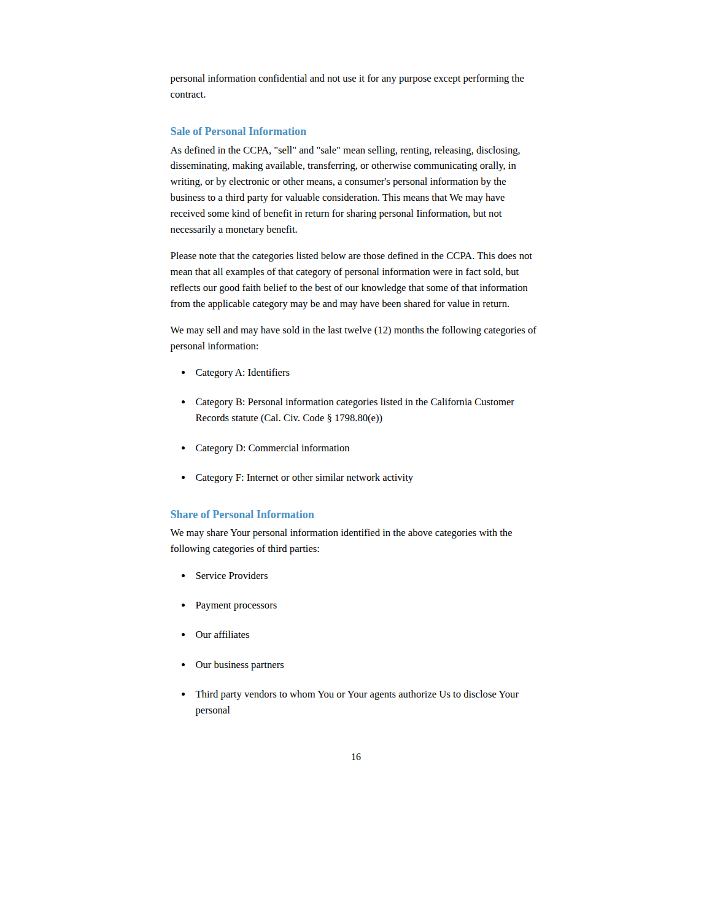personal information confidential and not use it for any purpose except performing the contract.
Sale of Personal Information
As defined in the CCPA, "sell" and "sale" mean selling, renting, releasing, disclosing, disseminating, making available, transferring, or otherwise communicating orally, in writing, or by electronic or other means, a consumer's personal information by the business to a third party for valuable consideration. This means that We may have received some kind of benefit in return for sharing personal Iinformation, but not necessarily a monetary benefit.
Please note that the categories listed below are those defined in the CCPA. This does not mean that all examples of that category of personal information were in fact sold, but reflects our good faith belief to the best of our knowledge that some of that information from the applicable category may be and may have been shared for value in return.
We may sell and may have sold in the last twelve (12) months the following categories of personal information:
Category A: Identifiers
Category B: Personal information categories listed in the California Customer Records statute (Cal. Civ. Code § 1798.80(e))
Category D: Commercial information
Category F: Internet or other similar network activity
Share of Personal Information
We may share Your personal information identified in the above categories with the following categories of third parties:
Service Providers
Payment processors
Our affiliates
Our business partners
Third party vendors to whom You or Your agents authorize Us to disclose Your personal
16